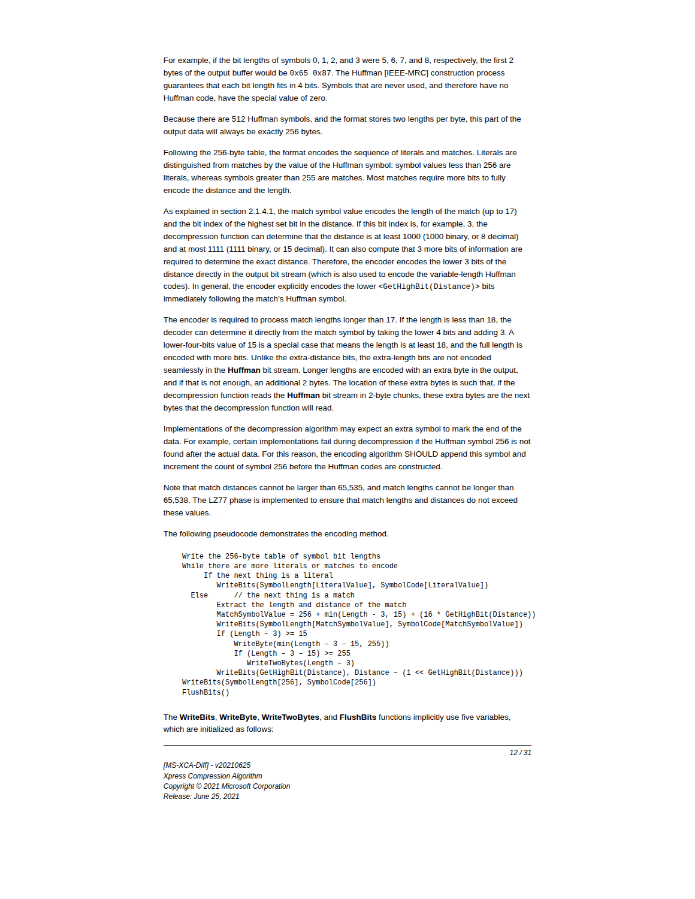For example, if the bit lengths of symbols 0, 1, 2, and 3 were 5, 6, 7, and 8, respectively, the first 2 bytes of the output buffer would be 0x65 0x87. The Huffman [IEEE-MRC] construction process guarantees that each bit length fits in 4 bits. Symbols that are never used, and therefore have no Huffman code, have the special value of zero.
Because there are 512 Huffman symbols, and the format stores two lengths per byte, this part of the output data will always be exactly 256 bytes.
Following the 256-byte table, the format encodes the sequence of literals and matches. Literals are distinguished from matches by the value of the Huffman symbol: symbol values less than 256 are literals, whereas symbols greater than 255 are matches. Most matches require more bits to fully encode the distance and the length.
As explained in section 2.1.4.1, the match symbol value encodes the length of the match (up to 17) and the bit index of the highest set bit in the distance. If this bit index is, for example, 3, the decompression function can determine that the distance is at least 1000 (1000 binary, or 8 decimal) and at most 1111 (1111 binary, or 15 decimal). It can also compute that 3 more bits of information are required to determine the exact distance. Therefore, the encoder encodes the lower 3 bits of the distance directly in the output bit stream (which is also used to encode the variable-length Huffman codes). In general, the encoder explicitly encodes the lower <GetHighBit(Distance)> bits immediately following the match's Huffman symbol.
The encoder is required to process match lengths longer than 17. If the length is less than 18, the decoder can determine it directly from the match symbol by taking the lower 4 bits and adding 3. A lower-four-bits value of 15 is a special case that means the length is at least 18, and the full length is encoded with more bits. Unlike the extra-distance bits, the extra-length bits are not encoded seamlessly in the Huffman bit stream. Longer lengths are encoded with an extra byte in the output, and if that is not enough, an additional 2 bytes. The location of these extra bytes is such that, if the decompression function reads the Huffman bit stream in 2-byte chunks, these extra bytes are the next bytes that the decompression function will read.
Implementations of the decompression algorithm may expect an extra symbol to mark the end of the data. For example, certain implementations fail during decompression if the Huffman symbol 256 is not found after the actual data. For this reason, the encoding algorithm SHOULD append this symbol and increment the count of symbol 256 before the Huffman codes are constructed.
Note that match distances cannot be larger than 65,535, and match lengths cannot be longer than 65,538. The LZ77 phase is implemented to ensure that match lengths and distances do not exceed these values.
The following pseudocode demonstrates the encoding method.
Write the 256-byte table of symbol bit lengths
While there are more literals or matches to encode
     If the next thing is a literal
        WriteBits(SymbolLength[LiteralValue], SymbolCode[LiteralValue])
  Else      // the next thing is a match
        Extract the length and distance of the match
        MatchSymbolValue = 256 + min(Length - 3, 15) + (16 * GetHighBit(Distance))
        WriteBits(SymbolLength[MatchSymbolValue], SymbolCode[MatchSymbolValue])
        If (Length – 3) >= 15
            WriteByte(min(Length – 3 – 15, 255))
            If (Length – 3 – 15) >= 255
               WriteTwoBytes(Length – 3)
        WriteBits(GetHighBit(Distance), Distance – (1 << GetHighBit(Distance)))
WriteBits(SymbolLength[256], SymbolCode[256])
FlushBits()
The WriteBits, WriteByte, WriteTwoBytes, and FlushBits functions implicitly use five variables, which are initialized as follows:
12 / 31
[MS-XCA-Diff] - v20210625
Xpress Compression Algorithm
Copyright © 2021 Microsoft Corporation
Release: June 25, 2021